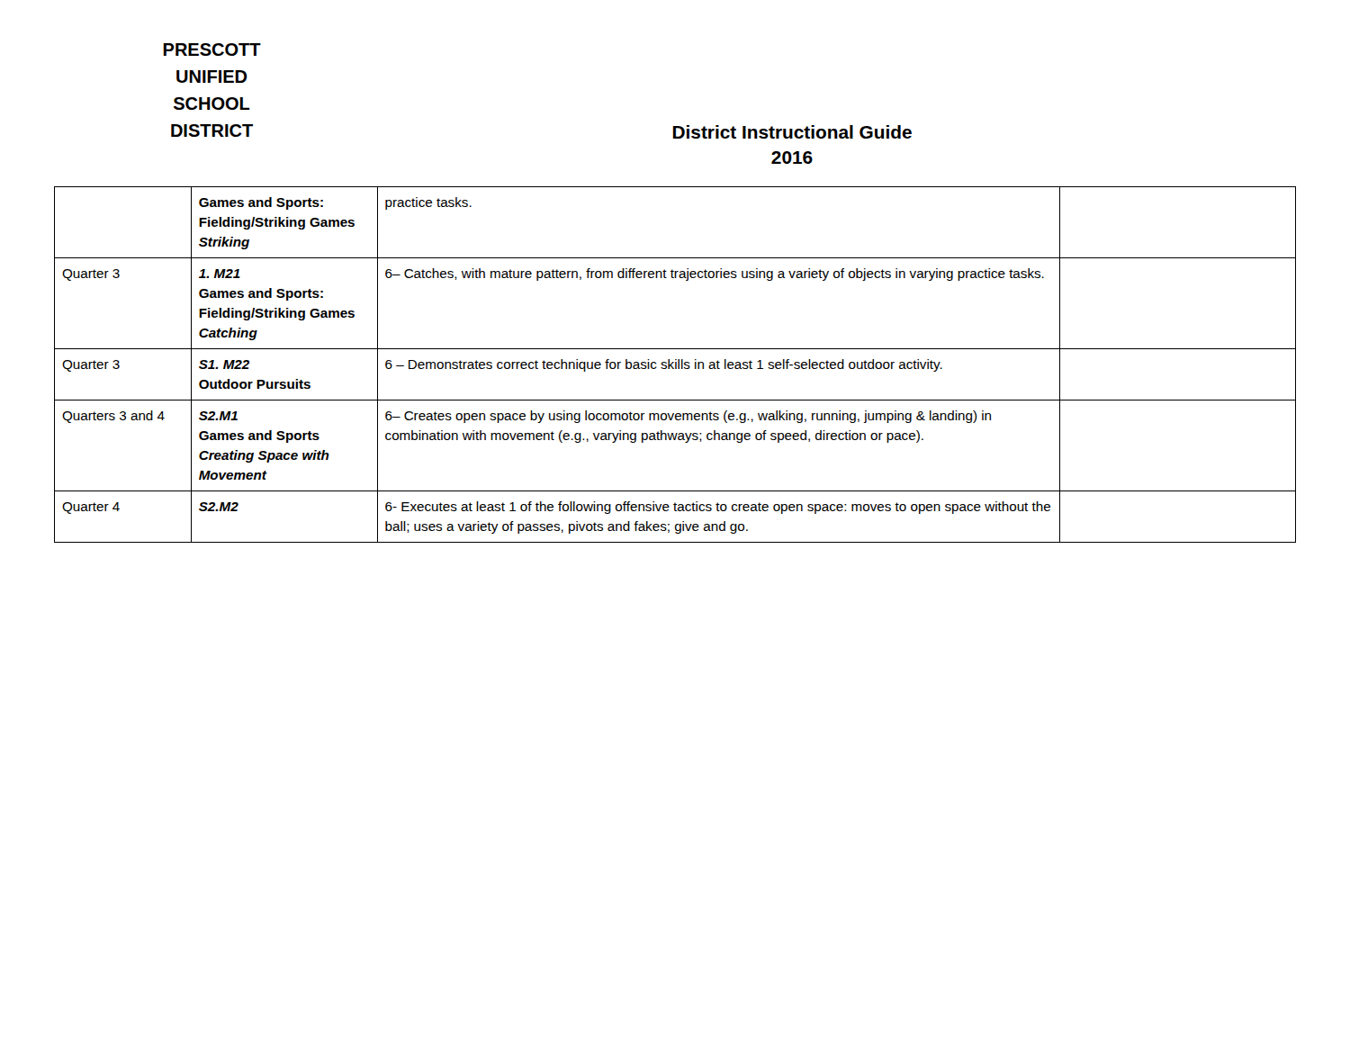PRESCOTT UNIFIED SCHOOL DISTRICT
District Instructional Guide 2016
| | Games and Sports: Fielding/Striking Games Striking | practice tasks. | |
| Quarter 3 | 1. M21 Games and Sports: Fielding/Striking Games Catching | 6– Catches, with mature pattern, from different trajectories using a variety of objects in varying practice tasks. | |
| Quarter 3 | S1. M22 Outdoor Pursuits | 6 – Demonstrates correct technique for basic skills in at least 1 self-selected outdoor activity. | |
| Quarters 3 and 4 | S2.M1 Games and Sports Creating Space with Movement | 6– Creates open space by using locomotor movements (e.g., walking, running, jumping & landing) in combination with movement (e.g., varying pathways; change of speed, direction or pace). | |
| Quarter 4 | S2.M2 | 6- Executes at least 1 of the following offensive tactics to create open space: moves to open space without the ball; uses a variety of passes, pivots and fakes; give and go. | |